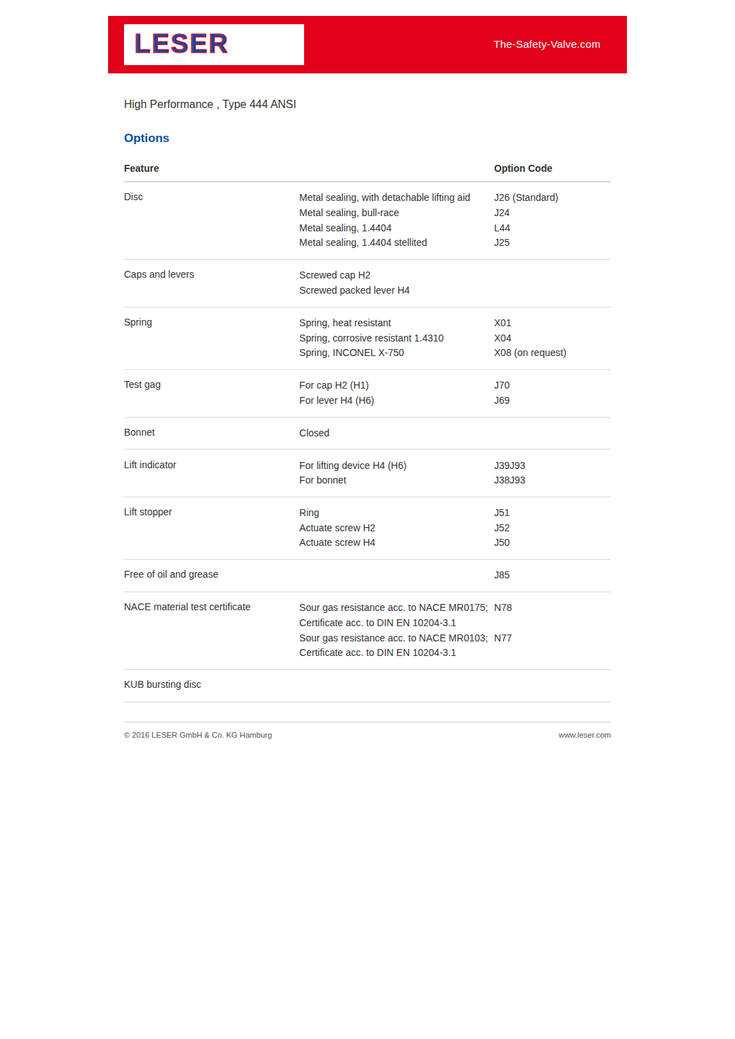LESER
The-Safety-Valve.com
High Performance , Type 444 ANSI
Options
| Feature | | Option Code |
| --- | --- | --- |
| Disc | Metal sealing, with detachable lifting aid Metal sealing, bull-race Metal sealing, 1.4404 Metal sealing, 1.4404 stellited | J26 (Standard) J24 L44 J25 |
| Caps and levers | Screwed cap H2 Screwed packed lever H4 | |
| Spring | Spring, heat resistant Spring, corrosive resistant 1.4310 Spring, INCONEL X-750 | X01 X04 X08 (on request) |
| Test gag | For cap H2 (H1) For lever H4 (H6) | J70 J69 |
| Bonnet | Closed | |
| Lift indicator | For lifting device H4 (H6) For bonnet | J39J93 J38J93 |
| Lift stopper | Ring Actuate screw H2 Actuate screw H4 | J51 J52 J50 |
| Free of oil and grease | | J85 |
| NACE material test certificate | Sour gas resistance acc. to NACE MR0175; Certificate acc. to DIN EN 10204-3.1 Sour gas resistance acc. to NACE MR0103; Certificate acc. to DIN EN 10204-3.1 | N78 N77 |
| KUB bursting disc | | |
© 2016 LESER GmbH & Co. KG Hamburg
www.leser.com